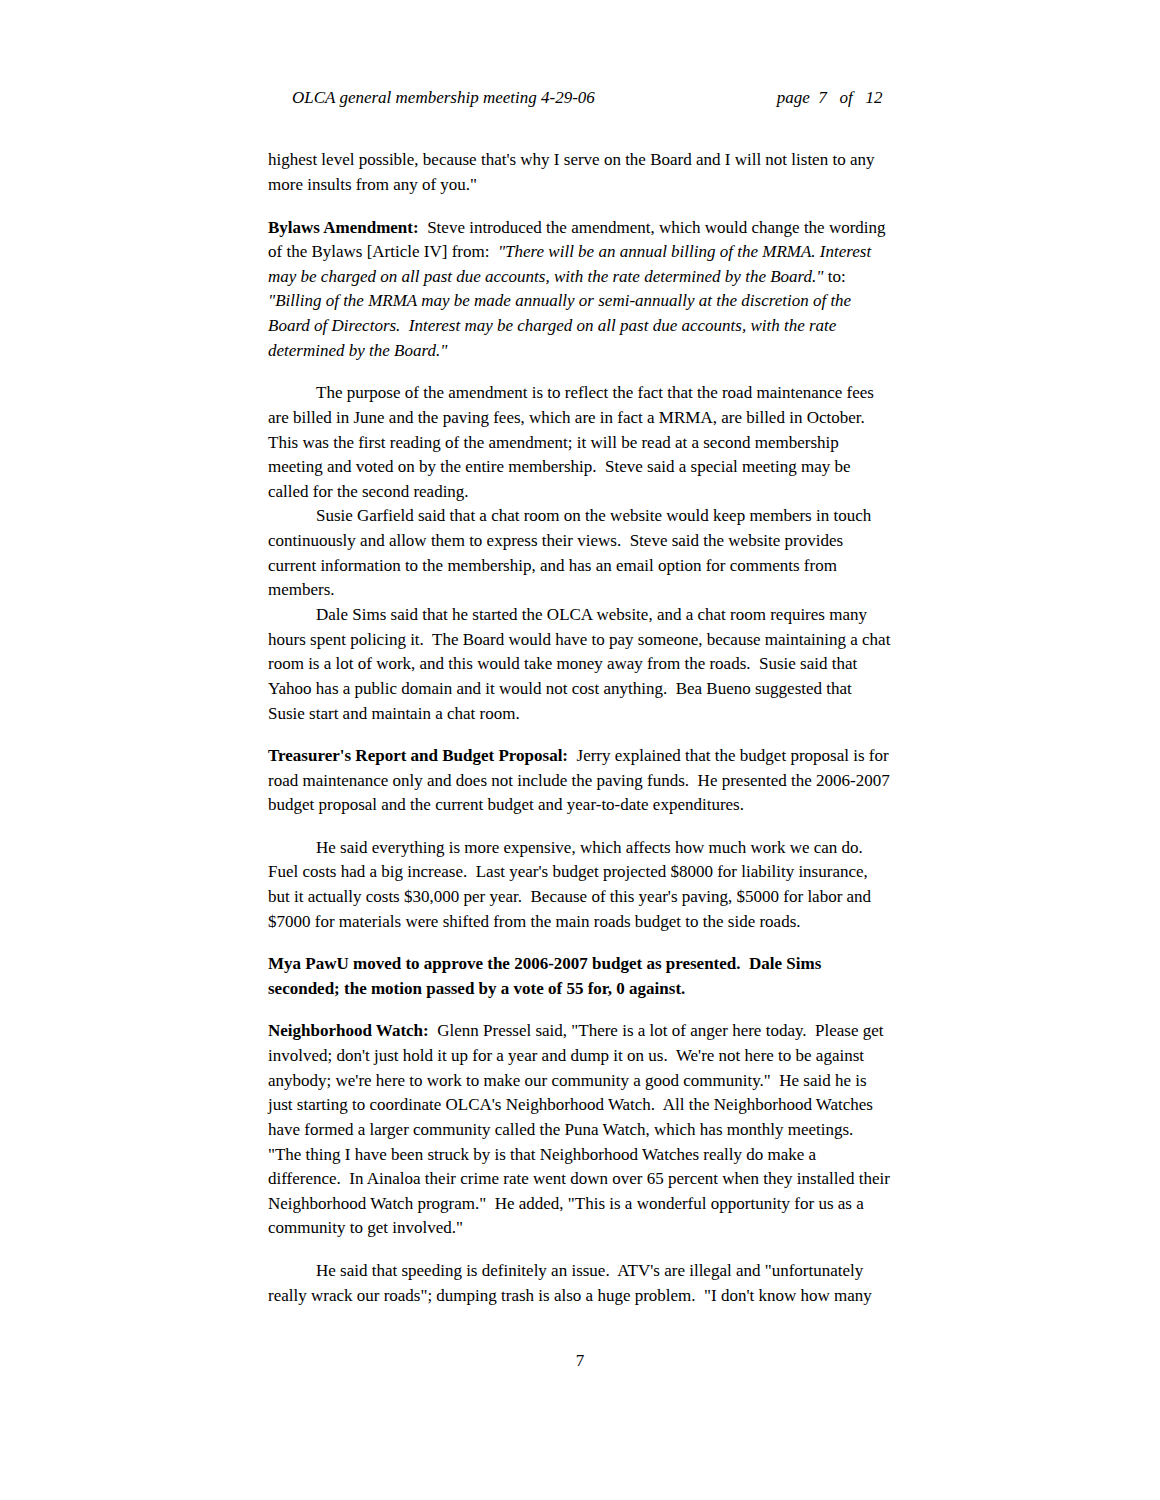OLCA general membership meeting 4-29-06 page 7 of 12
highest level possible, because that's why I serve on the Board and I will not listen to any more insults from any of you."
Bylaws Amendment: Steve introduced the amendment, which would change the wording of the Bylaws [Article IV] from: "There will be an annual billing of the MRMA. Interest may be charged on all past due accounts, with the rate determined by the Board." to: "Billing of the MRMA may be made annually or semi-annually at the discretion of the Board of Directors. Interest may be charged on all past due accounts, with the rate determined by the Board."
The purpose of the amendment is to reflect the fact that the road maintenance fees are billed in June and the paving fees, which are in fact a MRMA, are billed in October. This was the first reading of the amendment; it will be read at a second membership meeting and voted on by the entire membership. Steve said a special meeting may be called for the second reading.
Susie Garfield said that a chat room on the website would keep members in touch continuously and allow them to express their views. Steve said the website provides current information to the membership, and has an email option for comments from members.
Dale Sims said that he started the OLCA website, and a chat room requires many hours spent policing it. The Board would have to pay someone, because maintaining a chat room is a lot of work, and this would take money away from the roads. Susie said that Yahoo has a public domain and it would not cost anything. Bea Bueno suggested that Susie start and maintain a chat room.
Treasurer's Report and Budget Proposal: Jerry explained that the budget proposal is for road maintenance only and does not include the paving funds. He presented the 2006-2007 budget proposal and the current budget and year-to-date expenditures.
He said everything is more expensive, which affects how much work we can do. Fuel costs had a big increase. Last year's budget projected $8000 for liability insurance, but it actually costs $30,000 per year. Because of this year's paving, $5000 for labor and $7000 for materials were shifted from the main roads budget to the side roads.
Mya PawU moved to approve the 2006-2007 budget as presented. Dale Sims seconded; the motion passed by a vote of 55 for, 0 against.
Neighborhood Watch: Glenn Pressel said, "There is a lot of anger here today. Please get involved; don't just hold it up for a year and dump it on us. We're not here to be against anybody; we're here to work to make our community a good community." He said he is just starting to coordinate OLCA's Neighborhood Watch. All the Neighborhood Watches have formed a larger community called the Puna Watch, which has monthly meetings. "The thing I have been struck by is that Neighborhood Watches really do make a difference. In Ainaloa their crime rate went down over 65 percent when they installed their Neighborhood Watch program." He added, "This is a wonderful opportunity for us as a community to get involved."
He said that speeding is definitely an issue. ATV's are illegal and "unfortunately really wrack our roads"; dumping trash is also a huge problem. "I don't know how many
7